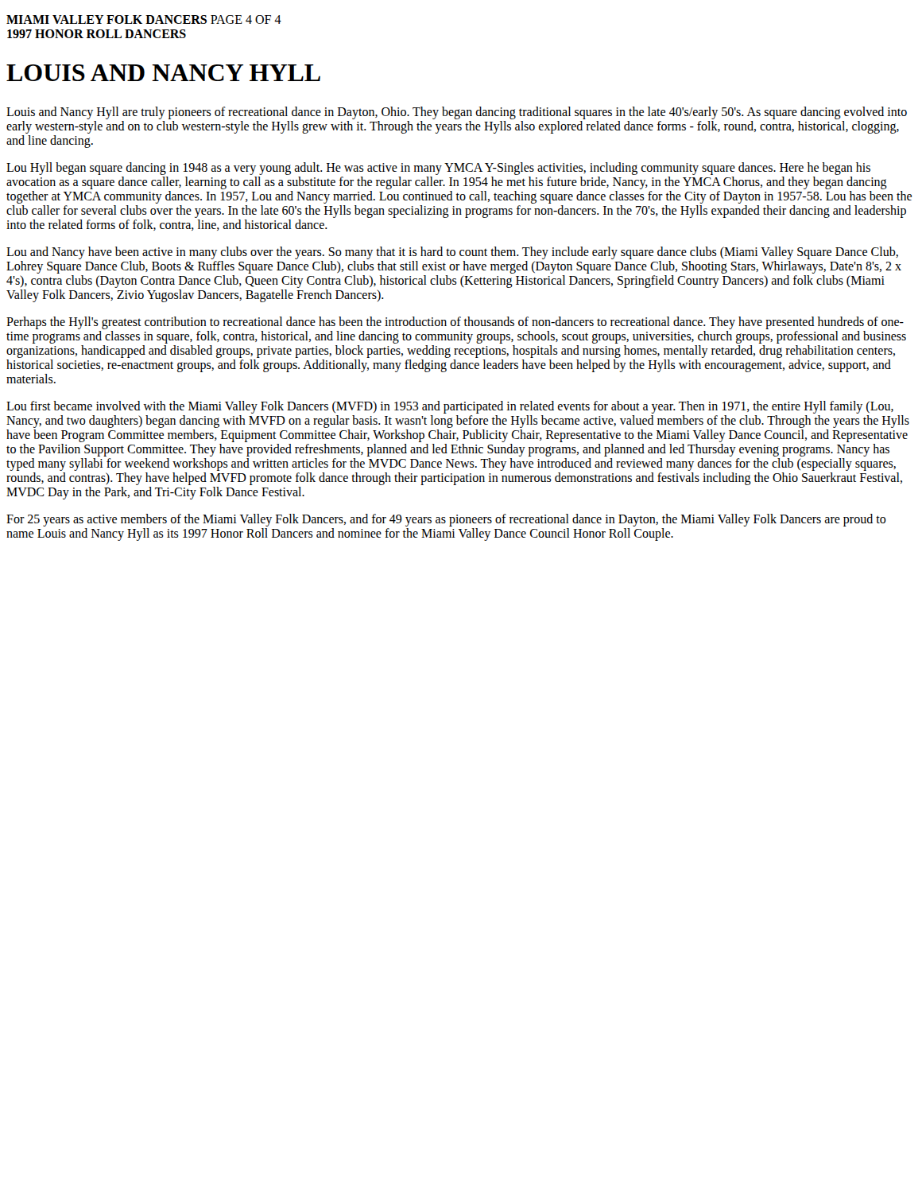MIAMI VALLEY FOLK DANCERS PAGE 4 OF 4
1997 HONOR ROLL DANCERS
LOUIS AND NANCY HYLL
Louis and Nancy Hyll are truly pioneers of recreational dance in Dayton, Ohio. They began dancing traditional squares in the late 40's/early 50's. As square dancing evolved into early western-style and on to club western-style the Hylls grew with it. Through the years the Hylls also explored related dance forms - folk, round, contra, historical, clogging, and line dancing.
Lou Hyll began square dancing in 1948 as a very young adult. He was active in many YMCA Y-Singles activities, including community square dances. Here he began his avocation as a square dance caller, learning to call as a substitute for the regular caller. In 1954 he met his future bride, Nancy, in the YMCA Chorus, and they began dancing together at YMCA community dances. In 1957, Lou and Nancy married. Lou continued to call, teaching square dance classes for the City of Dayton in 1957-58. Lou has been the club caller for several clubs over the years. In the late 60's the Hylls began specializing in programs for non-dancers. In the 70's, the Hylls expanded their dancing and leadership into the related forms of folk, contra, line, and historical dance.
Lou and Nancy have been active in many clubs over the years. So many that it is hard to count them. They include early square dance clubs (Miami Valley Square Dance Club, Lohrey Square Dance Club, Boots & Ruffles Square Dance Club), clubs that still exist or have merged (Dayton Square Dance Club, Shooting Stars, Whirlaways, Date'n 8's, 2 x 4's), contra clubs (Dayton Contra Dance Club, Queen City Contra Club), historical clubs (Kettering Historical Dancers, Springfield Country Dancers) and folk clubs (Miami Valley Folk Dancers, Zivio Yugoslav Dancers, Bagatelle French Dancers).
Perhaps the Hyll's greatest contribution to recreational dance has been the introduction of thousands of non-dancers to recreational dance. They have presented hundreds of one-time programs and classes in square, folk, contra, historical, and line dancing to community groups, schools, scout groups, universities, church groups, professional and business organizations, handicapped and disabled groups, private parties, block parties, wedding receptions, hospitals and nursing homes, mentally retarded, drug rehabilitation centers, historical societies, re-enactment groups, and folk groups. Additionally, many fledging dance leaders have been helped by the Hylls with encouragement, advice, support, and materials.
Lou first became involved with the Miami Valley Folk Dancers (MVFD) in 1953 and participated in related events for about a year. Then in 1971, the entire Hyll family (Lou, Nancy, and two daughters) began dancing with MVFD on a regular basis. It wasn't long before the Hylls became active, valued members of the club. Through the years the Hylls have been Program Committee members, Equipment Committee Chair, Workshop Chair, Publicity Chair, Representative to the Miami Valley Dance Council, and Representative to the Pavilion Support Committee. They have provided refreshments, planned and led Ethnic Sunday programs, and planned and led Thursday evening programs. Nancy has typed many syllabi for weekend workshops and written articles for the MVDC Dance News. They have introduced and reviewed many dances for the club (especially squares, rounds, and contras). They have helped MVFD promote folk dance through their participation in numerous demonstrations and festivals including the Ohio Sauerkraut Festival, MVDC Day in the Park, and Tri-City Folk Dance Festival.
For 25 years as active members of the Miami Valley Folk Dancers, and for 49 years as pioneers of recreational dance in Dayton, the Miami Valley Folk Dancers are proud to name Louis and Nancy Hyll as its 1997 Honor Roll Dancers and nominee for the Miami Valley Dance Council Honor Roll Couple.